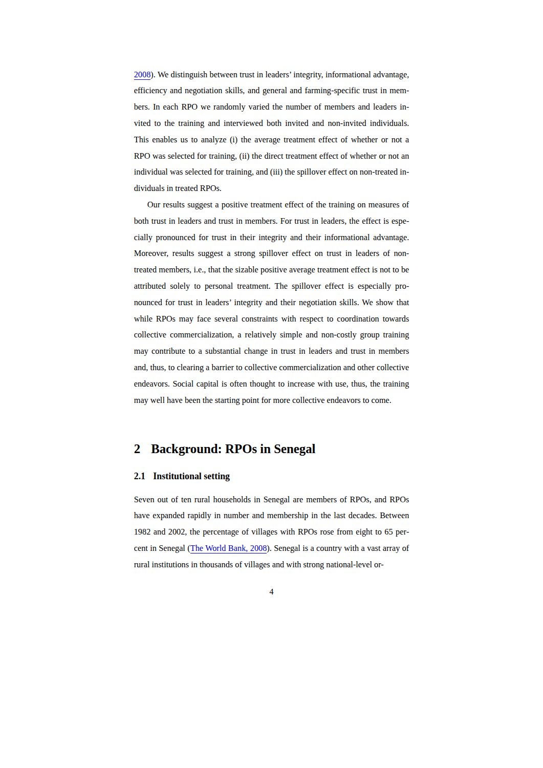2008). We distinguish between trust in leaders’ integrity, informational advantage, efficiency and negotiation skills, and general and farming-specific trust in members. In each RPO we randomly varied the number of members and leaders invited to the training and interviewed both invited and non-invited individuals. This enables us to analyze (i) the average treatment effect of whether or not a RPO was selected for training, (ii) the direct treatment effect of whether or not an individual was selected for training, and (iii) the spillover effect on non-treated individuals in treated RPOs.
Our results suggest a positive treatment effect of the training on measures of both trust in leaders and trust in members. For trust in leaders, the effect is especially pronounced for trust in their integrity and their informational advantage. Moreover, results suggest a strong spillover effect on trust in leaders of non-treated members, i.e., that the sizable positive average treatment effect is not to be attributed solely to personal treatment. The spillover effect is especially pronounced for trust in leaders’ integrity and their negotiation skills. We show that while RPOs may face several constraints with respect to coordination towards collective commercialization, a relatively simple and non-costly group training may contribute to a substantial change in trust in leaders and trust in members and, thus, to clearing a barrier to collective commercialization and other collective endeavors. Social capital is often thought to increase with use, thus, the training may well have been the starting point for more collective endeavors to come.
2 Background: RPOs in Senegal
2.1 Institutional setting
Seven out of ten rural households in Senegal are members of RPOs, and RPOs have expanded rapidly in number and membership in the last decades. Between 1982 and 2002, the percentage of villages with RPOs rose from eight to 65 percent in Senegal (The World Bank, 2008). Senegal is a country with a vast array of rural institutions in thousands of villages and with strong national-level or-
4